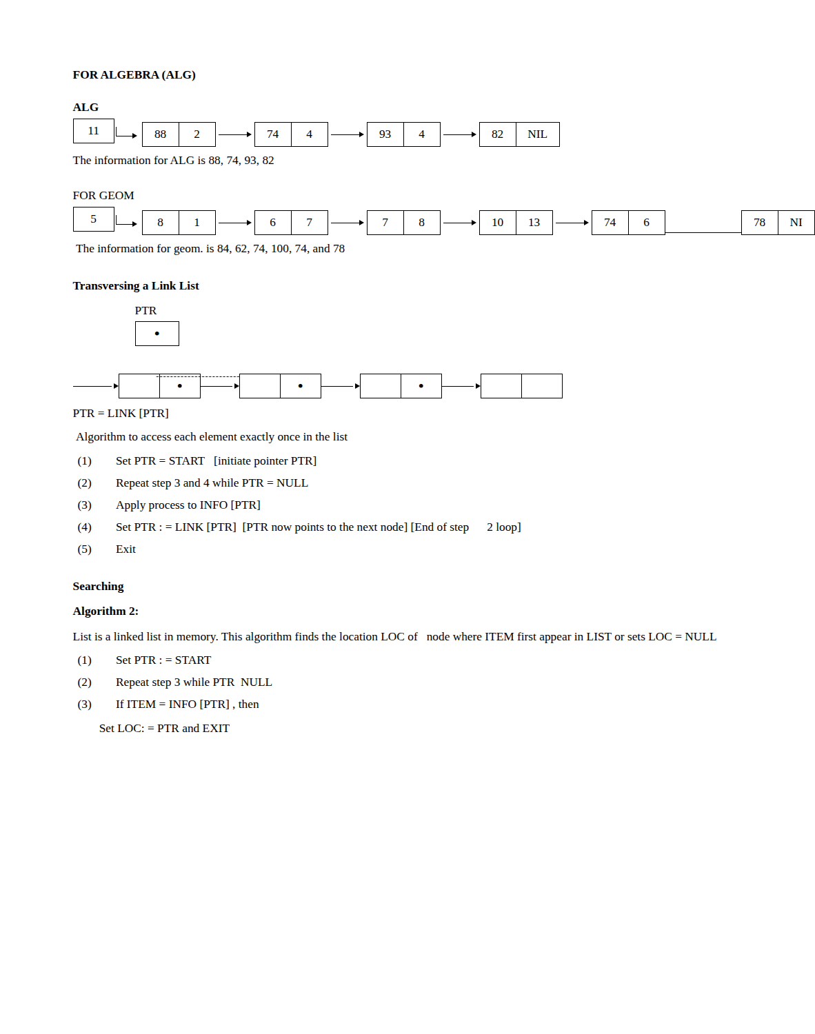FOR ALGEBRA (ALG)
ALG
11
88
2
74
4
93
4
82
NIL
The information for ALG is 88, 74, 93, 82
FOR GEOM
5
8
1
6
7
7
8
10
13
74
6
78
NI
The information for geom. is 84, 62, 74, 100, 74, and 78
Transversing a Link List
PTR
•
•
•
•
PTR = LINK [PTR]
Algorithm to access each element exactly once in the list
(1) Set PTR = START [initiate pointer PTR]
(2) Repeat step 3 and 4 while PTR = NULL
(3) Apply process to INFO [PTR]
(4) Set PTR : = LINK [PTR] [PTR now points to the next node] [End of step 2 loop]
(5) Exit
Searching
Algorithm 2:
List is a linked list in memory. This algorithm finds the location LOC of node where ITEM first appear in LIST or sets LOC = NULL
(1) Set PTR : = START
(2) Repeat step 3 while PTR NULL
(3) If ITEM = INFO [PTR] , then
Set LOC: = PTR and EXIT